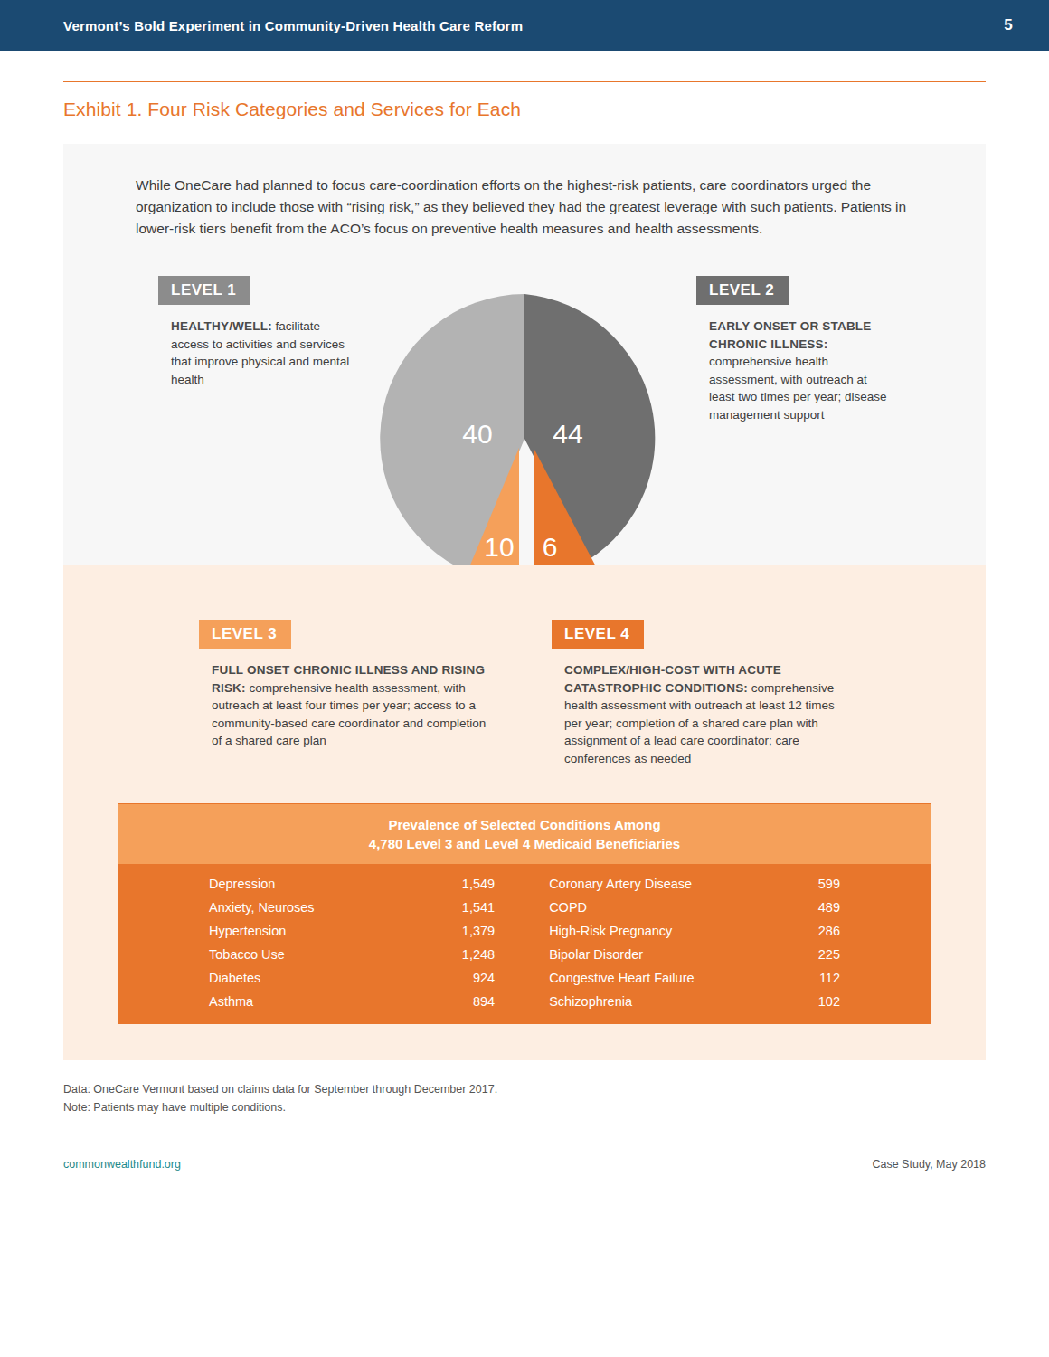Vermont’s Bold Experiment in Community-Driven Health Care Reform 5
Exhibit 1. Four Risk Categories and Services for Each
While OneCare had planned to focus care-coordination efforts on the highest-risk patients, care coordinators urged the organization to include those with “rising risk,” as they believed they had the greatest leverage with such patients. Patients in lower-risk tiers benefit from the ACO’s focus on preventive health measures and health assessments.
LEVEL 1
Healthy/well: facilitate access to activities and services that improve physical and mental health
44 40 10 6
LEVEL 2
Early onset or stable chronic illness: comprehensive health assessment, with outreach at least two times per year; disease management support
LEVEL 3
Full onset chronic illness and rising risk: comprehensive health assessment, with outreach at least four times per year; access to a community-based care coordinator and completion of a shared care plan
LEVEL 4
Complex/high-cost with acute catastrophic conditions: comprehensive health assessment with outreach at least 12 times per year; completion of a shared care plan with assignment of a lead care coordinator; care conferences as needed
Prevalence of Selected Conditions Among
4,780 Level 3 and Level 4 Medicaid Beneficiaries
| Depression | 1,549 | Coronary Artery Disease | 599 |
| Anxiety, Neuroses | 1,541 | COPD | 489 |
| Hypertension | 1,379 | High-Risk Pregnancy | 286 |
| Tobacco Use | 1,248 | Bipolar Disorder | 225 |
| Diabetes | 924 | Congestive Heart Failure | 112 |
| Asthma | 894 | Schizophrenia | 102 |
Data: OneCare Vermont based on claims data for September through December 2017.
Note: Patients may have multiple conditions.
commonwealthfund.org Case Study, May 2018